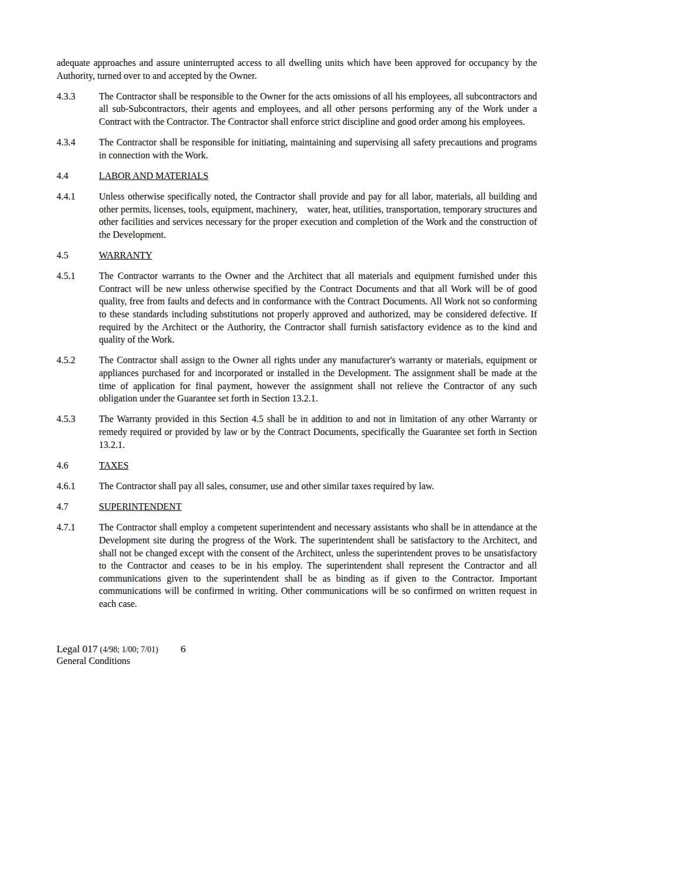adequate approaches and assure uninterrupted access to all dwelling units which have been approved for occupancy by the Authority, turned over to and accepted by the Owner.
4.3.3 The Contractor shall be responsible to the Owner for the acts omissions of all his employees, all subcontractors and all sub-Subcontractors, their agents and employees, and all other persons performing any of the Work under a Contract with the Contractor. The Contractor shall enforce strict discipline and good order among his employees.
4.3.4 The Contractor shall be responsible for initiating, maintaining and supervising all safety precautions and programs in connection with the Work.
4.4 LABOR AND MATERIALS
4.4.1 Unless otherwise specifically noted, the Contractor shall provide and pay for all labor, materials, all building and other permits, licenses, tools, equipment, machinery, water, heat, utilities, transportation, temporary structures and other facilities and services necessary for the proper execution and completion of the Work and the construction of the Development.
4.5 WARRANTY
4.5.1 The Contractor warrants to the Owner and the Architect that all materials and equipment furnished under this Contract will be new unless otherwise specified by the Contract Documents and that all Work will be of good quality, free from faults and defects and in conformance with the Contract Documents. All Work not so conforming to these standards including substitutions not properly approved and authorized, may be considered defective. If required by the Architect or the Authority, the Contractor shall furnish satisfactory evidence as to the kind and quality of the Work.
4.5.2 The Contractor shall assign to the Owner all rights under any manufacturer's warranty or materials, equipment or appliances purchased for and incorporated or installed in the Development. The assignment shall be made at the time of application for final payment, however the assignment shall not relieve the Contractor of any such obligation under the Guarantee set forth in Section 13.2.1.
4.5.3 The Warranty provided in this Section 4.5 shall be in addition to and not in limitation of any other Warranty or remedy required or provided by law or by the Contract Documents, specifically the Guarantee set forth in Section 13.2.1.
4.6 TAXES
4.6.1 The Contractor shall pay all sales, consumer, use and other similar taxes required by law.
4.7 SUPERINTENDENT
4.7.1 The Contractor shall employ a competent superintendent and necessary assistants who shall be in attendance at the Development site during the progress of the Work. The superintendent shall be satisfactory to the Architect, and shall not be changed except with the consent of the Architect, unless the superintendent proves to be unsatisfactory to the Contractor and ceases to be in his employ. The superintendent shall represent the Contractor and all communications given to the superintendent shall be as binding as if given to the Contractor. Important communications will be confirmed in writing. Other communications will be so confirmed on written request in each case.
Legal 017 (4/98; 1/00; 7/01)
General Conditions
6